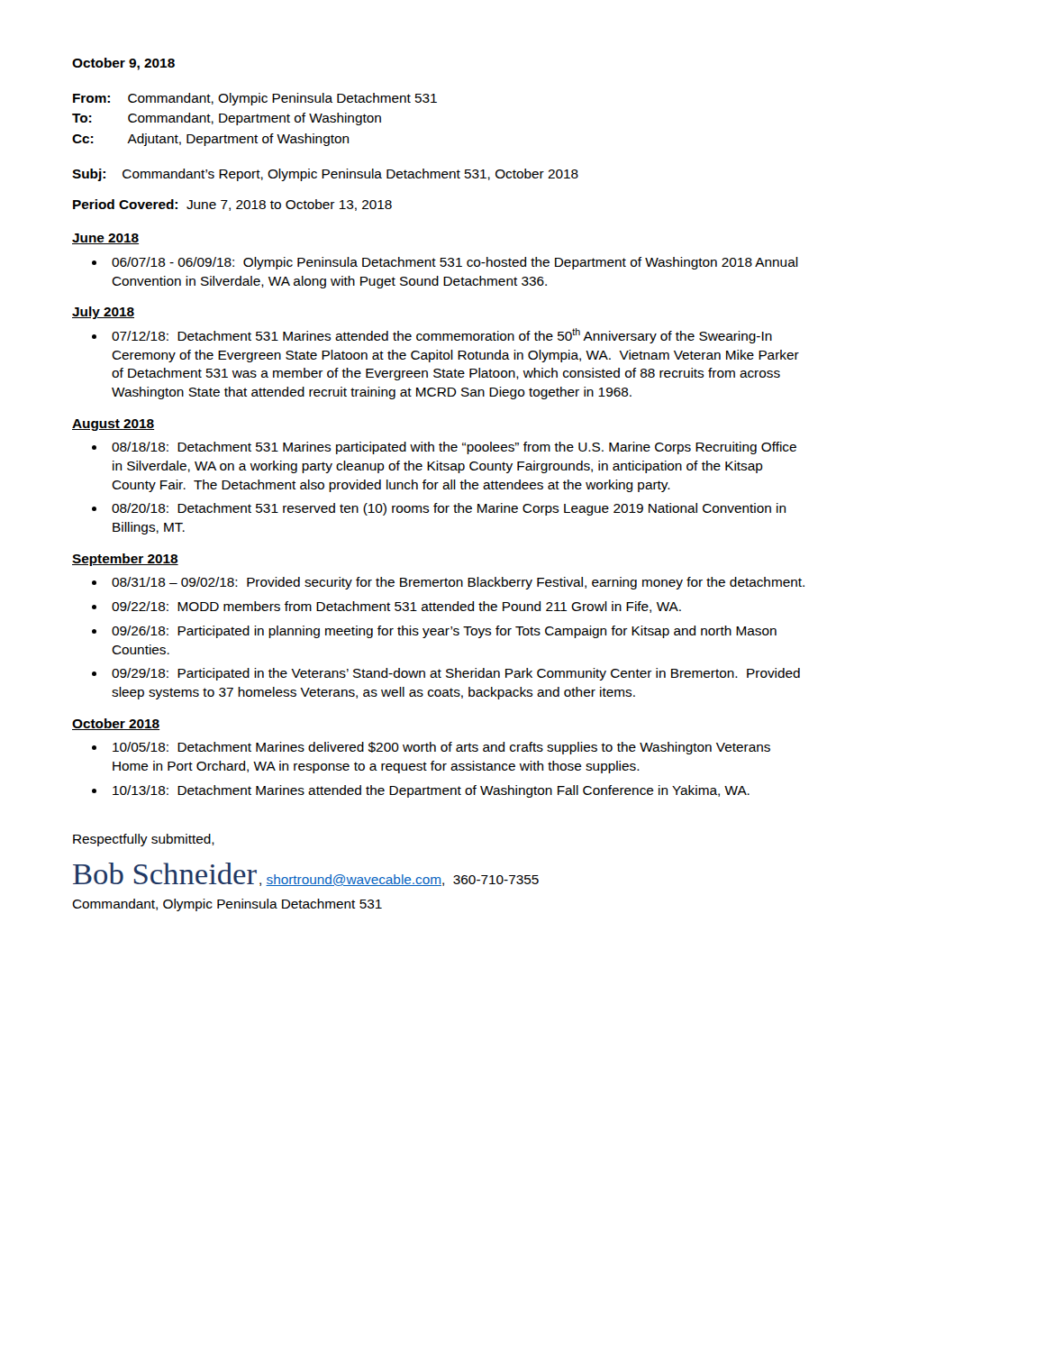October 9, 2018
| From: | Commandant, Olympic Peninsula Detachment 531 |
| To: | Commandant, Department of Washington |
| Cc: | Adjutant, Department of Washington |
Subj: Commandant’s Report, Olympic Peninsula Detachment 531, October 2018
Period Covered: June 7, 2018 to October 13, 2018
June 2018
06/07/18 - 06/09/18: Olympic Peninsula Detachment 531 co-hosted the Department of Washington 2018 Annual Convention in Silverdale, WA along with Puget Sound Detachment 336.
July 2018
07/12/18: Detachment 531 Marines attended the commemoration of the 50th Anniversary of the Swearing-In Ceremony of the Evergreen State Platoon at the Capitol Rotunda in Olympia, WA. Vietnam Veteran Mike Parker of Detachment 531 was a member of the Evergreen State Platoon, which consisted of 88 recruits from across Washington State that attended recruit training at MCRD San Diego together in 1968.
August 2018
08/18/18: Detachment 531 Marines participated with the “poolees” from the U.S. Marine Corps Recruiting Office in Silverdale, WA on a working party cleanup of the Kitsap County Fairgrounds, in anticipation of the Kitsap County Fair. The Detachment also provided lunch for all the attendees at the working party.
08/20/18: Detachment 531 reserved ten (10) rooms for the Marine Corps League 2019 National Convention in Billings, MT.
September 2018
08/31/18 – 09/02/18: Provided security for the Bremerton Blackberry Festival, earning money for the detachment.
09/22/18: MODD members from Detachment 531 attended the Pound 211 Growl in Fife, WA.
09/26/18: Participated in planning meeting for this year’s Toys for Tots Campaign for Kitsap and north Mason Counties.
09/29/18: Participated in the Veterans’ Stand-down at Sheridan Park Community Center in Bremerton. Provided sleep systems to 37 homeless Veterans, as well as coats, backpacks and other items.
October 2018
10/05/18: Detachment Marines delivered $200 worth of arts and crafts supplies to the Washington Veterans Home in Port Orchard, WA in response to a request for assistance with those supplies.
10/13/18: Detachment Marines attended the Department of Washington Fall Conference in Yakima, WA.
Respectfully submitted,
Bob Schneider, shortround@wavecable.com, 360-710-7355
Commandant, Olympic Peninsula Detachment 531